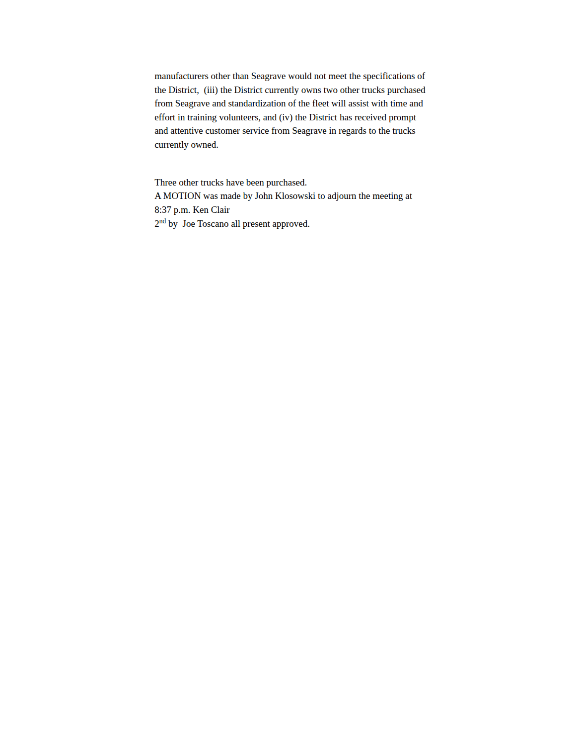manufacturers other than Seagrave would not meet the specifications of the District, (iii) the District currently owns two other trucks purchased from Seagrave and standardization of the fleet will assist with time and effort in training volunteers, and (iv) the District has received prompt and attentive customer service from Seagrave in regards to the trucks currently owned.
Three other trucks have been purchased.
A MOTION was made by John Klosowski to adjourn the meeting at 8:37 p.m. Ken Clair
2nd by Joe Toscano all present approved.